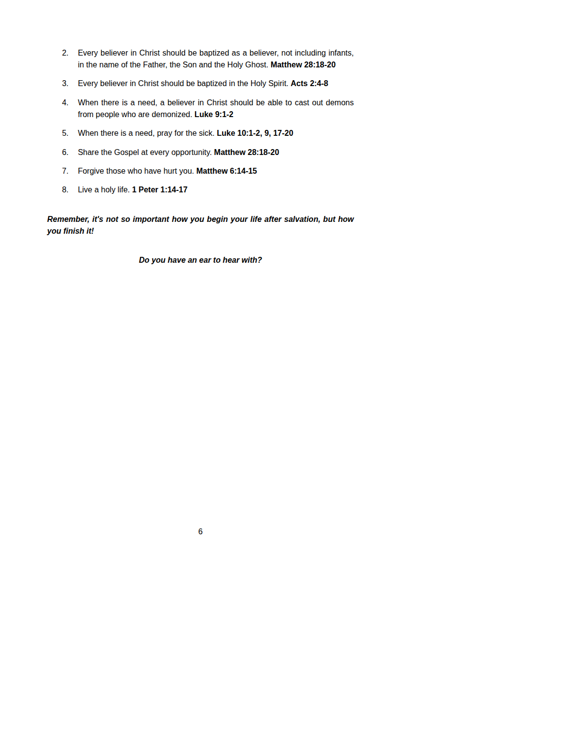Every believer in Christ should be baptized as a believer, not including infants, in the name of the Father, the Son and the Holy Ghost. Matthew 28:18-20
Every believer in Christ should be baptized in the Holy Spirit. Acts 2:4-8
When there is a need, a believer in Christ should be able to cast out demons from people who are demonized. Luke 9:1-2
When there is a need, pray for the sick. Luke 10:1-2, 9, 17-20
Share the Gospel at every opportunity. Matthew 28:18-20
Forgive those who have hurt you. Matthew 6:14-15
Live a holy life. 1 Peter 1:14-17
Remember, it's not so important how you begin your life after salvation, but how you finish it!
Do you have an ear to hear with?
6